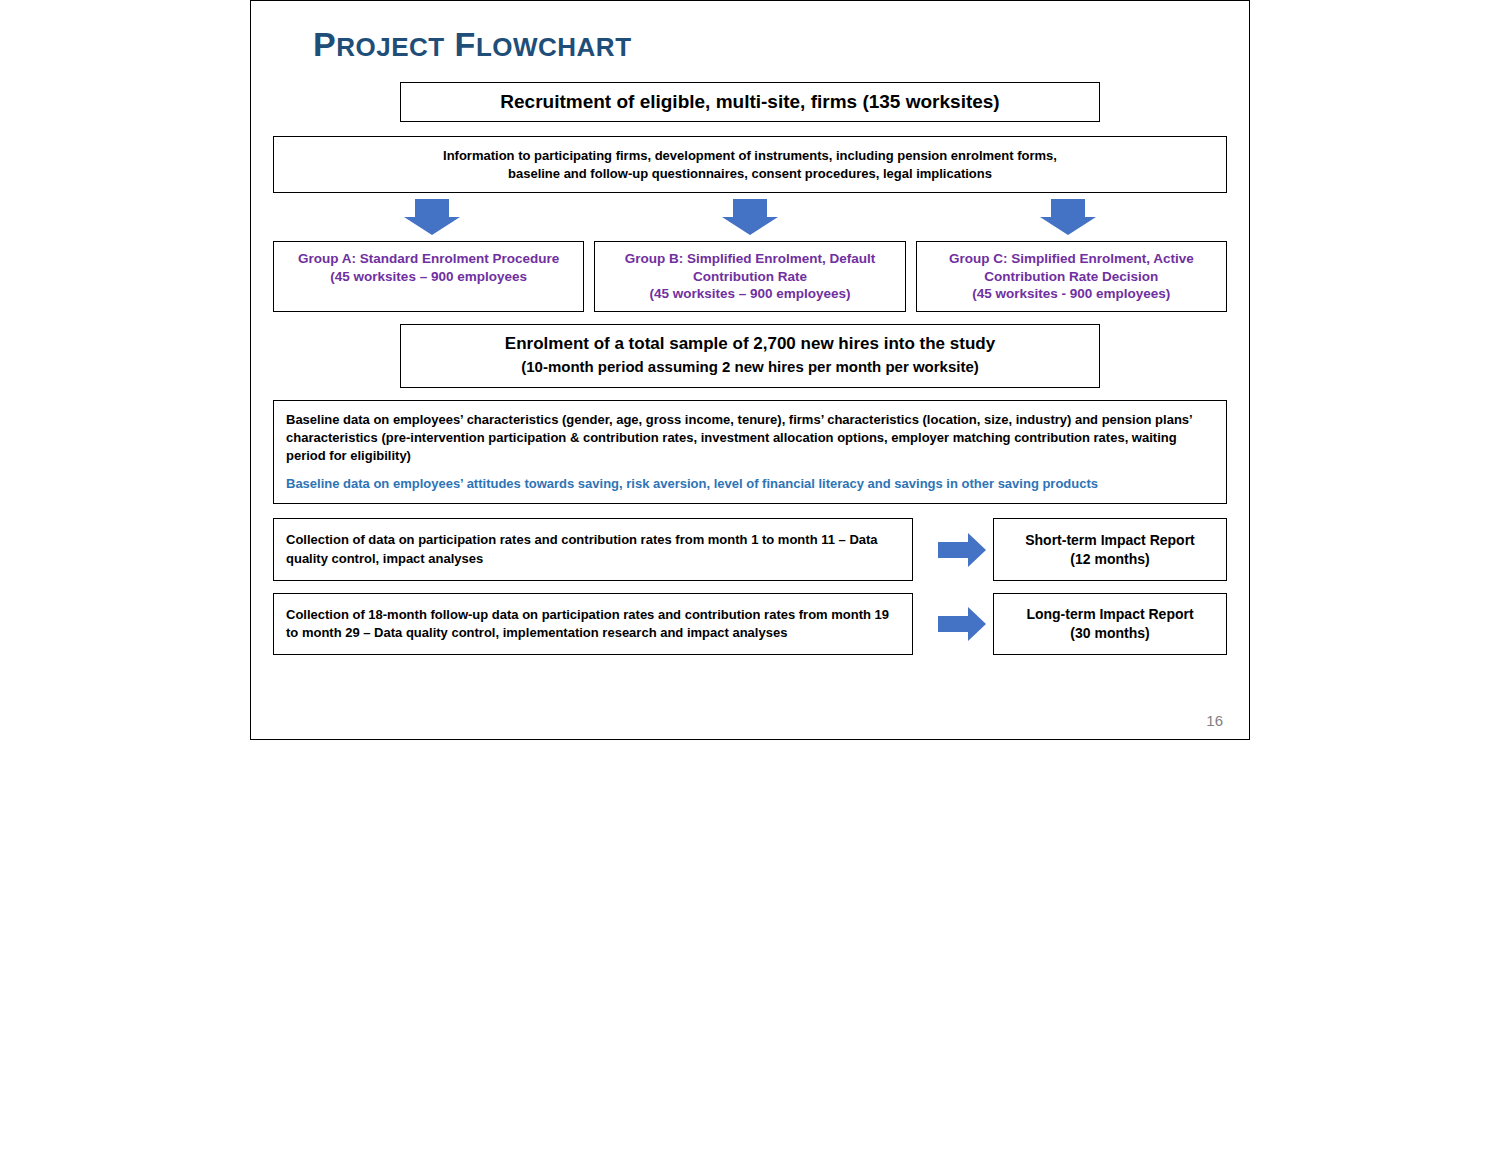PROJECT FLOWCHART
Recruitment of eligible, multi-site, firms (135 worksites)
Information to participating firms, development of instruments, including pension enrolment forms,
baseline and follow-up questionnaires, consent procedures, legal implications
Group A: Standard Enrolment Procedure
(45 worksites – 900 employees
Group B: Simplified Enrolment, Default Contribution Rate
(45 worksites – 900 employees)
Group C: Simplified Enrolment, Active Contribution Rate Decision
(45 worksites - 900 employees)
Enrolment of a total sample of 2,700 new hires into the study
(10-month period assuming 2 new hires per month per worksite)
Baseline data on employees’ characteristics (gender, age, gross income, tenure), firms’ characteristics (location, size, industry) and pension plans’ characteristics (pre-intervention participation & contribution rates, investment allocation options, employer matching contribution rates, waiting period for eligibility)
Baseline data on employees’ attitudes towards saving, risk aversion, level of financial literacy and savings in other saving products
Collection of data on participation rates and contribution rates from month 1 to month 11 – Data quality control, impact analyses
Short-term Impact Report
(12 months)
Collection of 18-month follow-up data on participation rates and contribution rates from month 19 to month 29 – Data quality control, implementation research and impact analyses
Long-term Impact Report
(30 months)
16